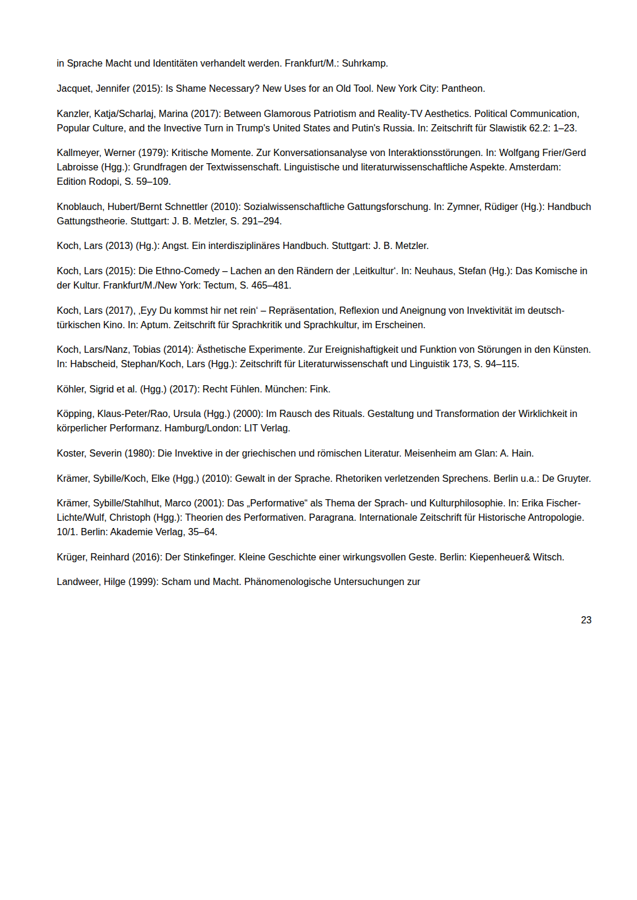in Sprache Macht und Identitäten verhandelt werden. Frankfurt/M.: Suhrkamp.
Jacquet, Jennifer (2015): Is Shame Necessary? New Uses for an Old Tool. New York City: Pantheon.
Kanzler, Katja/Scharlaj, Marina (2017): Between Glamorous Patriotism and Reality-TV Aesthetics. Political Communication, Popular Culture, and the Invective Turn in Trump's United States and Putin's Russia. In: Zeitschrift für Slawistik 62.2: 1–23.
Kallmeyer, Werner (1979): Kritische Momente. Zur Konversationsanalyse von Interaktionsstörungen. In: Wolfgang Frier/Gerd Labroisse (Hgg.): Grundfragen der Textwissenschaft. Linguistische und literaturwissenschaftliche Aspekte. Amsterdam: Edition Rodopi, S. 59–109.
Knoblauch, Hubert/Bernt Schnettler (2010): Sozialwissenschaftliche Gattungsforschung. In: Zymner, Rüdiger (Hg.): Handbuch Gattungstheorie. Stuttgart: J. B. Metzler, S. 291–294.
Koch, Lars (2013) (Hg.): Angst. Ein interdisziplinäres Handbuch. Stuttgart: J. B. Metzler.
Koch, Lars (2015): Die Ethno-Comedy – Lachen an den Rändern der ‚Leitkultur‘. In: Neuhaus, Stefan (Hg.): Das Komische in der Kultur. Frankfurt/M./New York: Tectum, S. 465–481.
Koch, Lars (2017), ‚Eyy Du kommst hir net rein‘ – Repräsentation, Reflexion und Aneignung von Invektivität im deutsch-türkischen Kino. In: Aptum. Zeitschrift für Sprachkritik und Sprachkultur, im Erscheinen.
Koch, Lars/Nanz, Tobias (2014): Ästhetische Experimente. Zur Ereignishaftigkeit und Funktion von Störungen in den Künsten. In: Habscheid, Stephan/Koch, Lars (Hgg.): Zeitschrift für Literaturwissenschaft und Linguistik 173, S. 94–115.
Köhler, Sigrid et al. (Hgg.) (2017): Recht Fühlen. München: Fink.
Köpping, Klaus-Peter/Rao, Ursula (Hgg.) (2000): Im Rausch des Rituals. Gestaltung und Transformation der Wirklichkeit in körperlicher Performanz. Hamburg/London: LIT Verlag.
Koster, Severin (1980): Die Invektive in der griechischen und römischen Literatur. Meisenheim am Glan: A. Hain.
Krämer, Sybille/Koch, Elke (Hgg.) (2010): Gewalt in der Sprache. Rhetoriken verletzenden Sprechens. Berlin u.a.: De Gruyter.
Krämer, Sybille/Stahlhut, Marco (2001): Das „Performative“ als Thema der Sprach- und Kulturphilosophie. In: Erika Fischer-Lichte/Wulf, Christoph (Hgg.): Theorien des Performativen. Paragrana. Internationale Zeitschrift für Historische Antropologie. 10/1. Berlin: Akademie Verlag, 35–64.
Krüger, Reinhard (2016): Der Stinkefinger. Kleine Geschichte einer wirkungsvollen Geste. Berlin: Kiepenheuer& Witsch.
Landweer, Hilge (1999): Scham und Macht. Phänomenologische Untersuchungen zur
23